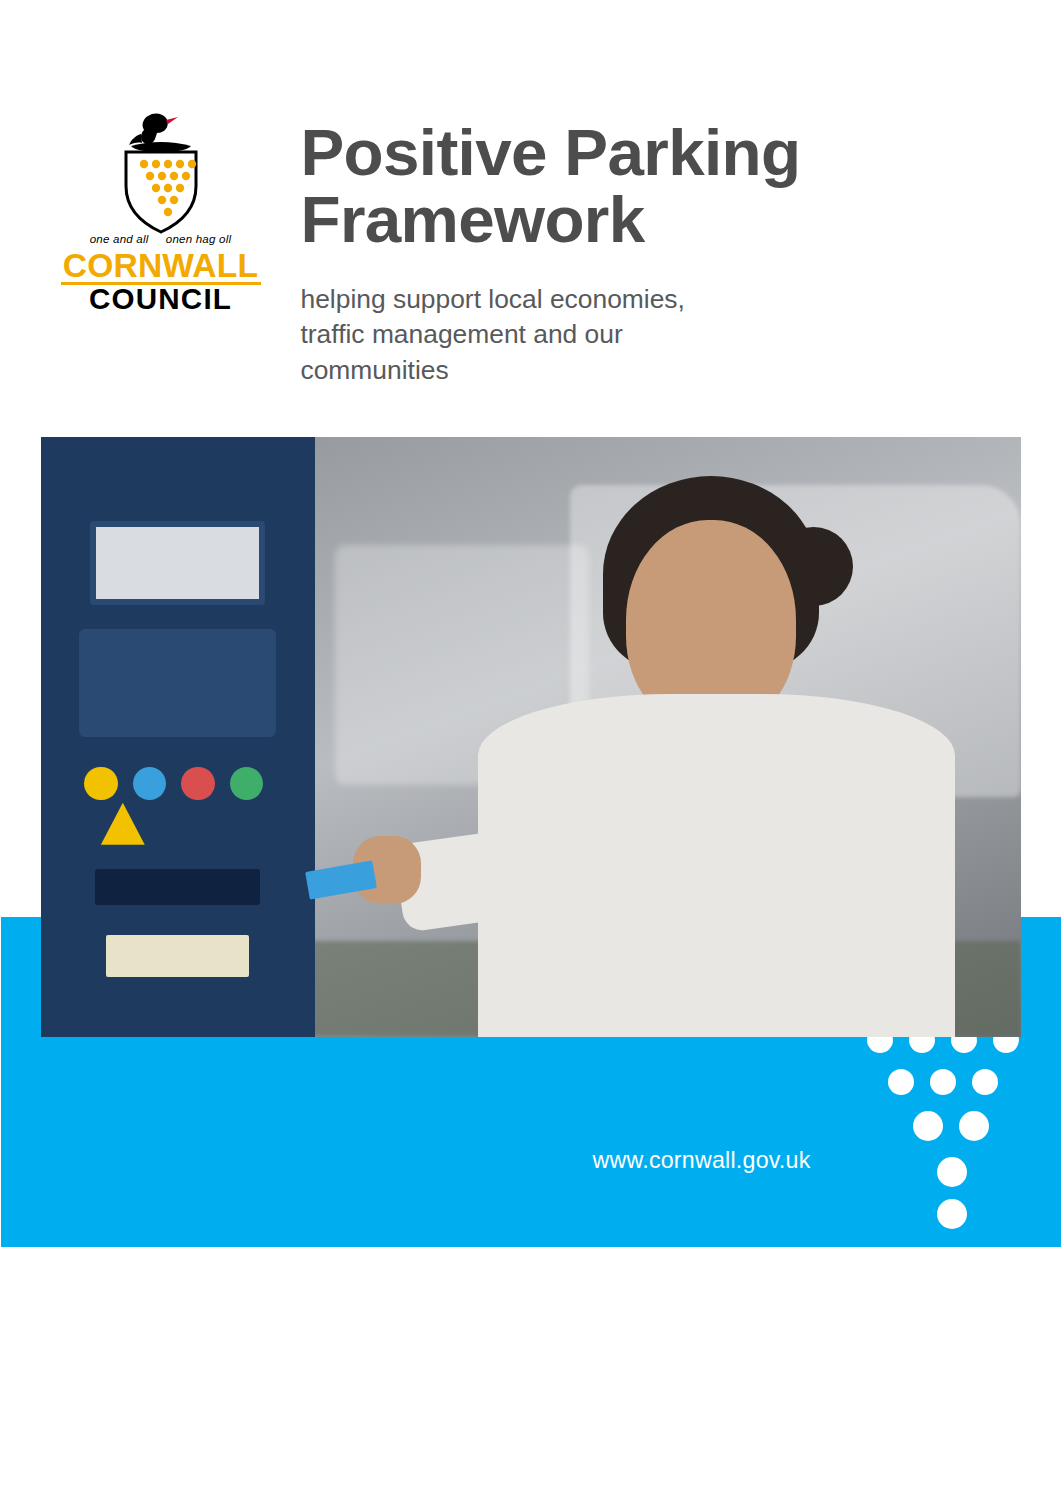one and all onen hag oll
CORNWALL COUNCIL
Positive Parking Framework
helping support local economies, traffic management and our communities
www.cornwall.gov.uk